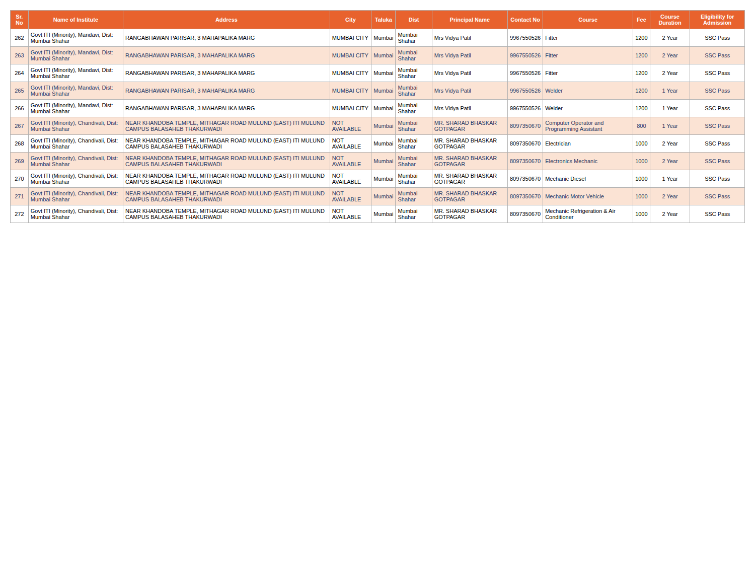| Sr. No | Name of Institute | Address | City | Taluka | Dist | Principal Name | Contact No | Course | Fee | Course Duration | Eligibility for Admission |
| --- | --- | --- | --- | --- | --- | --- | --- | --- | --- | --- | --- |
| 262 | Govt ITI (Minority), Mandavi, Dist: Mumbai Shahar | RANGABHAWAN PARISAR, 3 MAHAPALIKA MARG | MUMBAI CITY | Mumbai | Mumbai Shahar | Mrs Vidya Patil | 9967550526 | Fitter | 1200 | 2 Year | SSC Pass |
| 263 | Govt ITI (Minority), Mandavi, Dist: Mumbai Shahar | RANGABHAWAN PARISAR, 3 MAHAPALIKA MARG | MUMBAI CITY | Mumbai | Mumbai Shahar | Mrs Vidya Patil | 9967550526 | Fitter | 1200 | 2 Year | SSC Pass |
| 264 | Govt ITI (Minority), Mandavi, Dist: Mumbai Shahar | RANGABHAWAN PARISAR, 3 MAHAPALIKA MARG | MUMBAI CITY | Mumbai | Mumbai Shahar | Mrs Vidya Patil | 9967550526 | Fitter | 1200 | 2 Year | SSC Pass |
| 265 | Govt ITI (Minority), Mandavi, Dist: Mumbai Shahar | RANGABHAWAN PARISAR, 3 MAHAPALIKA MARG | MUMBAI CITY | Mumbai | Mumbai Shahar | Mrs Vidya Patil | 9967550526 | Welder | 1200 | 1 Year | SSC Pass |
| 266 | Govt ITI (Minority), Mandavi, Dist: Mumbai Shahar | RANGABHAWAN PARISAR, 3 MAHAPALIKA MARG | MUMBAI CITY | Mumbai | Mumbai Shahar | Mrs Vidya Patil | 9967550526 | Welder | 1200 | 1 Year | SSC Pass |
| 267 | Govt ITI (Minority), Chandivali, Dist: Mumbai Shahar | NEAR KHANDOBA TEMPLE, MITHAGAR ROAD MULUND (EAST) ITI MULUND CAMPUS BALASAHEB THAKURWADI | NOT AVAILABLE | Mumbai | Mumbai Shahar | MR. SHARAD BHASKAR GOTPAGAR | 8097350670 | Computer Operator and Programming Assistant | 800 | 1 Year | SSC Pass |
| 268 | Govt ITI (Minority), Chandivali, Dist: Mumbai Shahar | NEAR KHANDOBA TEMPLE, MITHAGAR ROAD MULUND (EAST) ITI MULUND CAMPUS BALASAHEB THAKURWADI | NOT AVAILABLE | Mumbai | Mumbai Shahar | MR. SHARAD BHASKAR GOTPAGAR | 8097350670 | Electrician | 1000 | 2 Year | SSC Pass |
| 269 | Govt ITI (Minority), Chandivali, Dist: Mumbai Shahar | NEAR KHANDOBA TEMPLE, MITHAGAR ROAD MULUND (EAST) ITI MULUND CAMPUS BALASAHEB THAKURWADI | NOT AVAILABLE | Mumbai | Mumbai Shahar | MR. SHARAD BHASKAR GOTPAGAR | 8097350670 | Electronics Mechanic | 1000 | 2 Year | SSC Pass |
| 270 | Govt ITI (Minority), Chandivali, Dist: Mumbai Shahar | NEAR KHANDOBA TEMPLE, MITHAGAR ROAD MULUND (EAST) ITI MULUND CAMPUS BALASAHEB THAKURWADI | NOT AVAILABLE | Mumbai | Mumbai Shahar | MR. SHARAD BHASKAR GOTPAGAR | 8097350670 | Mechanic Diesel | 1000 | 1 Year | SSC Pass |
| 271 | Govt ITI (Minority), Chandivali, Dist: Mumbai Shahar | NEAR KHANDOBA TEMPLE, MITHAGAR ROAD MULUND (EAST) ITI MULUND CAMPUS BALASAHEB THAKURWADI | NOT AVAILABLE | Mumbai | Mumbai Shahar | MR. SHARAD BHASKAR GOTPAGAR | 8097350670 | Mechanic Motor Vehicle | 1000 | 2 Year | SSC Pass |
| 272 | Govt ITI (Minority), Chandivali, Dist: Mumbai Shahar | NEAR KHANDOBA TEMPLE, MITHAGAR ROAD MULUND (EAST) ITI MULUND CAMPUS BALASAHEB THAKURWADI | NOT AVAILABLE | Mumbai | Mumbai Shahar | MR. SHARAD BHASKAR GOTPAGAR | 8097350670 | Mechanic Refrigeration & Air Conditioner | 1000 | 2 Year | SSC Pass |